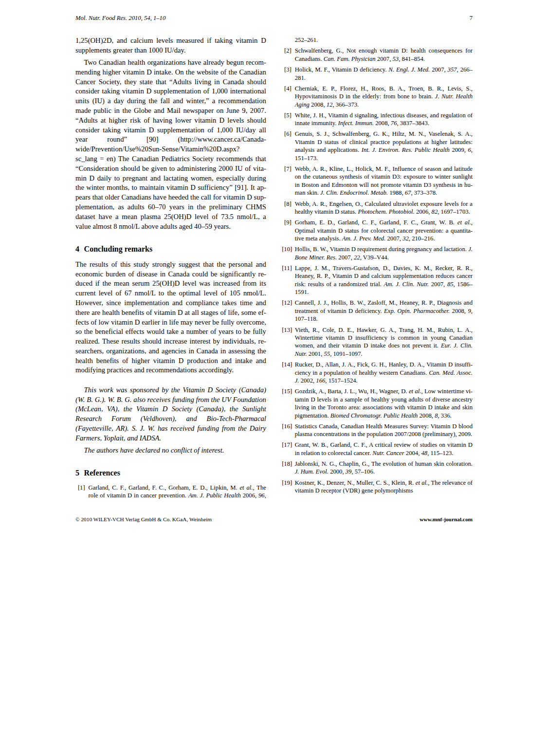Mol. Nutr. Food Res. 2010, 54, 1–10
7
1,25(OH)2D, and calcium levels measured if taking vitamin D supplements greater than 1000 IU/day.
Two Canadian health organizations have already begun recommending higher vitamin D intake. On the website of the Canadian Cancer Society, they state that “Adults living in Canada should consider taking vitamin D supplementation of 1,000 international units (IU) a day during the fall and winter,” a recommendation made public in the Globe and Mail newspaper on June 9, 2007. “Adults at higher risk of having lower vitamin D levels should consider taking vitamin D supplementation of 1,000 IU/day all year round” [90] (http://www.cancer.ca/Canada-wide/Prevention/Use%20Sun-Sense/Vitamin%20D.aspx?sc_lang = en) The Canadian Pediatrics Society recommends that “Consideration should be given to administering 2000 IU of vitamin D daily to pregnant and lactating women, especially during the winter months, to maintain vitamin D sufficiency” [91]. It appears that older Canadians have heeded the call for vitamin D supplementation, as adults 60–70 years in the preliminary CHMS dataset have a mean plasma 25(OH)D level of 73.5 nmol/L, a value almost 8 nmol/L above adults aged 40–59 years.
4 Concluding remarks
The results of this study strongly suggest that the personal and economic burden of disease in Canada could be significantly reduced if the mean serum 25(OH)D level was increased from its current level of 67 nmol/L to the optimal level of 105 nmol/L. However, since implementation and compliance takes time and there are health benefits of vitamin D at all stages of life, some effects of low vitamin D earlier in life may never be fully overcome, so the beneficial effects would take a number of years to be fully realized. These results should increase interest by individuals, researchers, organizations, and agencies in Canada in assessing the health benefits of higher vitamin D production and intake and modifying practices and recommendations accordingly.
This work was sponsored by the Vitamin D Society (Canada) (W. B. G.). W. B. G. also receives funding from the UV Foundation (McLean, VA), the Vitamin D Society (Canada), the Sunlight Research Forum (Veldhoven), and Bio-Tech-Pharmacal (Fayetteville, AR). S. J. W. has received funding from the Dairy Farmers, Yoplait, and IADSA.
The authors have declared no conflict of interest.
5 References
[1] Garland, C. F., Garland, F. C., Gorham, E. D., Lipkin, M. et al., The role of vitamin D in cancer prevention. Am. J. Public Health 2006, 96, 252–261.
[2] Schwalfenberg, G., Not enough vitamin D: health consequences for Canadians. Can. Fam. Physician 2007, 53, 841–854.
[3] Holick, M. F., Vitamin D deficiency. N. Engl. J. Med. 2007, 357, 266–281.
[4] Cherniak, E. P., Florez, H., Roos, B. A., Troen, B. R., Levis, S., Hypovitaminosis D in the elderly: from bone to brain. J. Nutr. Health Aging 2008, 12, 366–373.
[5] White, J. H., Vitamin d signaling, infectious diseases, and regulation of innate immunity. Infect. Immun. 2008, 76, 3837–3843.
[6] Genuis, S. J., Schwalfenberg, G. K., Hiltz, M. N., Vaselenak, S. A., Vitamin D status of clinical practice populations at higher latitudes: analysis and applications. Int. J. Environ. Res. Public Health 2009, 6, 151–173.
[7] Webb, A. R., Kline, L., Holick, M. F., Influence of season and latitude on the cutaneous synthesis of vitamin D3: exposure to winter sunlight in Boston and Edmonton will not promote vitamin D3 synthesis in human skin. J. Clin. Endocrinol. Metab. 1988, 67, 373–378.
[8] Webb, A. R., Engelsen, O., Calculated ultraviolet exposure levels for a healthy vitamin D status. Photochem. Photobiol. 2006, 82, 1697–1703.
[9] Gorham, E. D., Garland, C. F., Garland, F. C., Grant, W. B. et al., Optimal vitamin D status for colorectal cancer prevention: a quantitative meta analysis. Am. J. Prev. Med. 2007, 32, 210–216.
[10] Hollis, B. W., Vitamin D requirement during pregnancy and lactation. J. Bone Miner. Res. 2007, 22, V39–V44.
[11] Lappe, J. M., Travers-Gustafson, D., Davies, K. M., Recker, R. R., Heaney, R. P., Vitamin D and calcium supplementation reduces cancer risk: results of a randomized trial. Am. J. Clin. Nutr. 2007, 85, 1586–1591.
[12] Cannell, J. J., Hollis, B. W., Zasloff, M., Heaney, R. P., Diagnosis and treatment of vitamin D deficiency. Exp. Opin. Pharmacother. 2008, 9, 107–118.
[13] Vieth, R., Cole, D. E., Hawker, G. A., Trang, H. M., Rubin, L. A., Wintertime vitamin D insufficiency is common in young Canadian women, and their vitamin D intake does not prevent it. Eur. J. Clin. Nutr. 2001, 55, 1091–1097.
[14] Rucker, D., Allan, J. A., Fick, G. H., Hanley, D. A., Vitamin D insufficiency in a population of healthy western Canadians. Can. Med. Assoc. J. 2002, 166, 1517–1524.
[15] Gozdzik, A., Barta, J. L., Wu, H., Wagner, D. et al., Low wintertime vitamin D levels in a sample of healthy young adults of diverse ancestry living in the Toronto area: associations with vitamin D intake and skin pigmentation. Biomed Chromatogr. Public Health 2008, 8, 336.
[16] Statistics Canada, Canadian Health Measures Survey: Vitamin D blood plasma concentrations in the population 2007/2008 (preliminary), 2009.
[17] Grant, W. B., Garland, C. F., A critical review of studies on vitamin D in relation to colorectal cancer. Nutr. Cancer 2004, 48, 115–123.
[18] Jablonski, N. G., Chaplin, G., The evolution of human skin coloration. J. Hum. Evol. 2000, 39, 57–106.
[19] Kostner, K., Denzer, N., Muller, C. S., Klein, R. et al., The relevance of vitamin D receptor (VDR) gene polymorphisms
© 2010 WILEY-VCH Verlag GmbH & Co. KGaA, Weinheim
www.mnf-journal.com